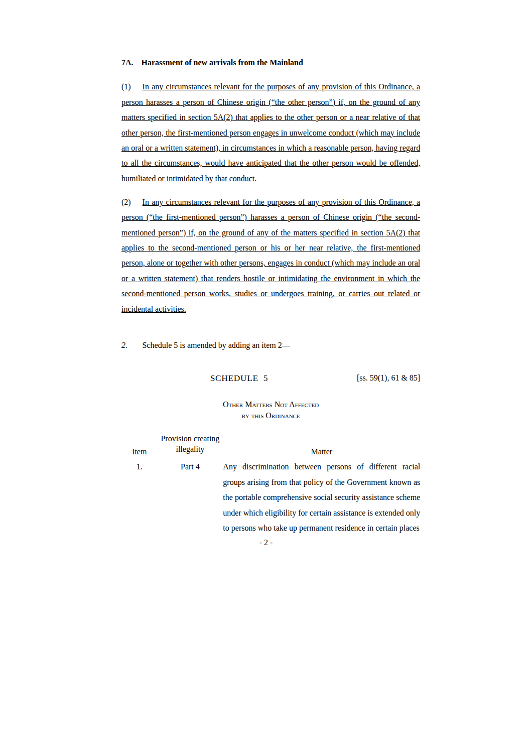7A. Harassment of new arrivals from the Mainland
(1) In any circumstances relevant for the purposes of any provision of this Ordinance, a person harasses a person of Chinese origin (“the other person”) if, on the ground of any matters specified in section 5A(2) that applies to the other person or a near relative of that other person, the first-mentioned person engages in unwelcome conduct (which may include an oral or a written statement), in circumstances in which a reasonable person, having regard to all the circumstances, would have anticipated that the other person would be offended, humiliated or intimidated by that conduct.
(2) In any circumstances relevant for the purposes of any provision of this Ordinance, a person (“the first-mentioned person”) harasses a person of Chinese origin (“the second-mentioned person”) if, on the ground of any of the matters specified in section 5A(2) that applies to the second-mentioned person or his or her near relative, the first-mentioned person, alone or together with other persons, engages in conduct (which may include an oral or a written statement) that renders hostile or intimidating the environment in which the second-mentioned person works, studies or undergoes training, or carries out related or incidental activities.
2. Schedule 5 is amended by adding an item 2—
[ss. 59(1), 61 & 85] SCHEDULE 5
Other Matters Not Affected
by this Ordinance
| | Provision creating | |
| Item | illegality | Matter |
| 1. | Part 4 | Any discrimination between persons of different racial groups arising from that policy of the Government known as the portable comprehensive social security assistance scheme under which eligibility for certain assistance is extended only to persons who take up permanent residence in certain places |
- 2 -